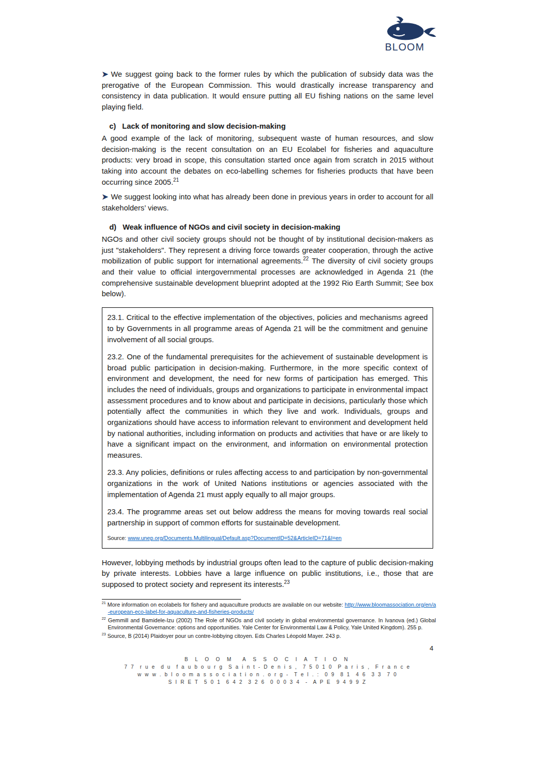BLOOM
➤We suggest going back to the former rules by which the publication of subsidy data was the prerogative of the European Commission. This would drastically increase transparency and consistency in data publication. It would ensure putting all EU fishing nations on the same level playing field.
c) Lack of monitoring and slow decision-making
A good example of the lack of monitoring, subsequent waste of human resources, and slow decision-making is the recent consultation on an EU Ecolabel for fisheries and aquaculture products: very broad in scope, this consultation started once again from scratch in 2015 without taking into account the debates on eco-labelling schemes for fisheries products that have been occurring since 2005.21
➤We suggest looking into what has already been done in previous years in order to account for all stakeholders’ views.
d) Weak influence of NGOs and civil society in decision-making
NGOs and other civil society groups should not be thought of by institutional decision-makers as just "stakeholders". They represent a driving force towards greater cooperation, through the active mobilization of public support for international agreements.22 The diversity of civil society groups and their value to official intergovernmental processes are acknowledged in Agenda 21 (the comprehensive sustainable development blueprint adopted at the 1992 Rio Earth Summit; See box below).
23.1. Critical to the effective implementation of the objectives, policies and mechanisms agreed to by Governments in all programme areas of Agenda 21 will be the commitment and genuine involvement of all social groups.
23.2. One of the fundamental prerequisites for the achievement of sustainable development is broad public participation in decision-making. Furthermore, in the more specific context of environment and development, the need for new forms of participation has emerged. This includes the need of individuals, groups and organizations to participate in environmental impact assessment procedures and to know about and participate in decisions, particularly those which potentially affect the communities in which they live and work. Individuals, groups and organizations should have access to information relevant to environment and development held by national authorities, including information on products and activities that have or are likely to have a significant impact on the environment, and information on environmental protection measures.
23.3. Any policies, definitions or rules affecting access to and participation by non-governmental organizations in the work of United Nations institutions or agencies associated with the implementation of Agenda 21 must apply equally to all major groups.
23.4. The programme areas set out below address the means for moving towards real social partnership in support of common efforts for sustainable development.
Source: www.unep.org/Documents.Multilingual/Default.asp?DocumentID=52&ArticleID=71&l=en
However, lobbying methods by industrial groups often lead to the capture of public decision-making by private interests. Lobbies have a large influence on public institutions, i.e., those that are supposed to protect society and represent its interests.23
21 More information on ecolabels for fishery and aquaculture products are available on our website: http://www.bloomassociation.org/en/a-european-eco-label-for-aquaculture-and-fisheries-products/
22 Gemmill and Bamidele-Izu (2002) The Role of NGOs and civil society in global environmental governance. In Ivanova (ed.) Global Environmental Governance: options and opportunities. Yale Center for Environmental Law & Policy, Yale United Kingdom). 255 p.
23 Source, B (2014) Plaidoyer pour un contre-lobbying citoyen. Eds Charles Léopold Mayer. 243 p.
4
B L O O M A S S O C I A T I O N
7 7 r u e d u f a u b o u r g S a i n t - D e n i s , 7 5 0 1 0 P a r i s , F r a n c e
w w w . b l o o m a s s o c i a t i o n . o r g - T e l . : 0 9 8 1 4 6 3 3 7 0
S I R E T 5 0 1 6 4 2 3 2 6 0 0 0 3 4 - A P E 9 4 9 9 Z